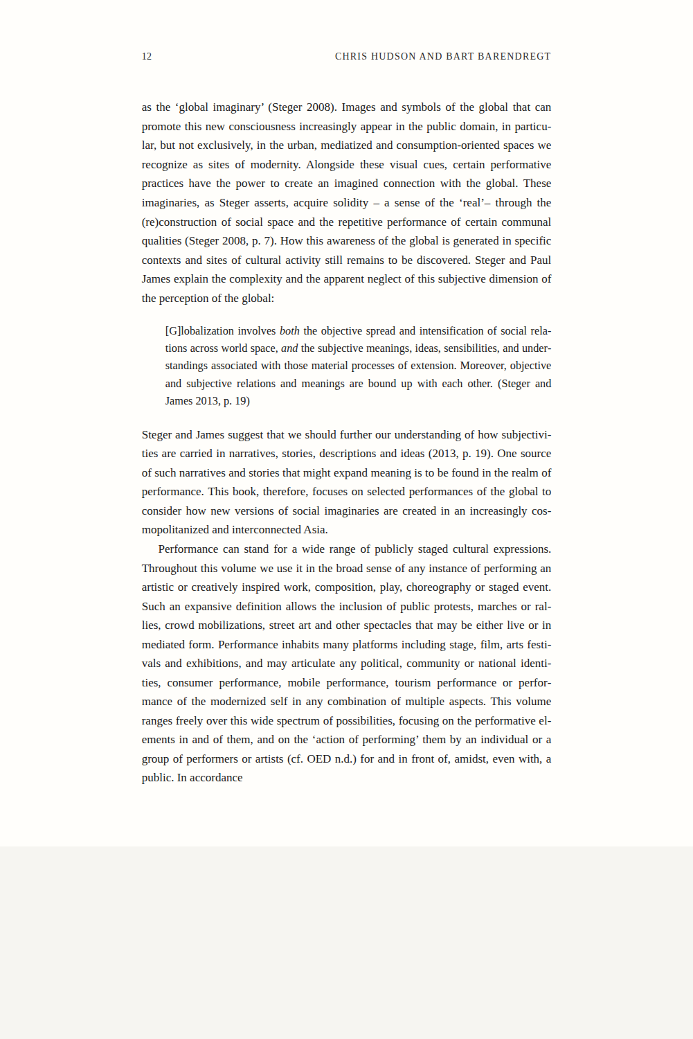12 Chris Hudson and Bart Barendregt
as the ‘global imaginary’ (Steger 2008). Images and symbols of the global that can promote this new consciousness increasingly appear in the public domain, in particular, but not exclusively, in the urban, mediatized and consumption-oriented spaces we recognize as sites of modernity. Alongside these visual cues, certain performative practices have the power to create an imagined connection with the global. These imaginaries, as Steger asserts, acquire solidity – a sense of the ‘real’– through the (re)construction of social space and the repetitive performance of certain communal qualities (Steger 2008, p. 7). How this awareness of the global is generated in specific contexts and sites of cultural activity still remains to be discovered. Steger and Paul James explain the complexity and the apparent neglect of this subjective dimension of the perception of the global:
[G]lobalization involves both the objective spread and intensification of social relations across world space, and the subjective meanings, ideas, sensibilities, and understandings associated with those material processes of extension. Moreover, objective and subjective relations and meanings are bound up with each other. (Steger and James 2013, p. 19)
Steger and James suggest that we should further our understanding of how subjectivities are carried in narratives, stories, descriptions and ideas (2013, p. 19). One source of such narratives and stories that might expand meaning is to be found in the realm of performance. This book, therefore, focuses on selected performances of the global to consider how new versions of social imaginaries are created in an increasingly cosmopolitanized and interconnected Asia.
Performance can stand for a wide range of publicly staged cultural expressions. Throughout this volume we use it in the broad sense of any instance of performing an artistic or creatively inspired work, composition, play, choreography or staged event. Such an expansive definition allows the inclusion of public protests, marches or rallies, crowd mobilizations, street art and other spectacles that may be either live or in mediated form. Performance inhabits many platforms including stage, film, arts festivals and exhibitions, and may articulate any political, community or national identities, consumer performance, mobile performance, tourism performance or performance of the modernized self in any combination of multiple aspects. This volume ranges freely over this wide spectrum of possibilities, focusing on the performative elements in and of them, and on the ‘action of performing’ them by an individual or a group of performers or artists (cf. OED n.d.) for and in front of, amidst, even with, a public. In accordance